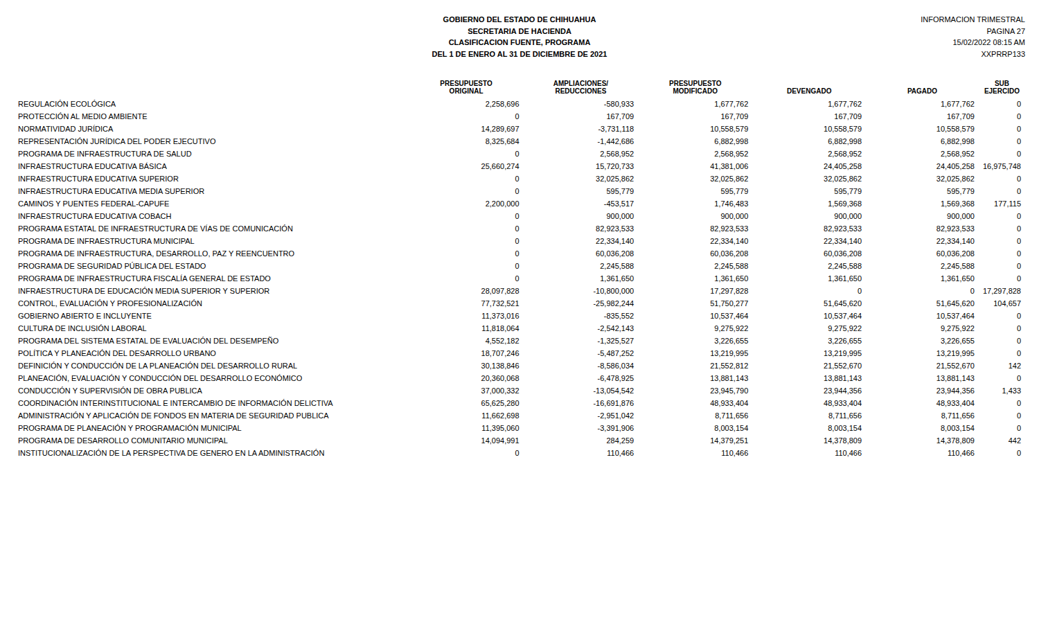GOBIERNO DEL ESTADO DE CHIHUAHUA
SECRETARIA DE HACIENDA
CLASIFICACION FUENTE, PROGRAMA
DEL 1 DE ENERO AL 31 DE DICIEMBRE DE 2021
INFORMACION TRIMESTRAL
PAGINA 27
15/02/2022 08:15 AM
XXPRRP133
| | PRESUPUESTO ORIGINAL | AMPLIACIONES/ REDUCCIONES | PRESUPUESTO MODIFICADO | DEVENGADO | PAGADO | SUB EJERCIDO |
| --- | --- | --- | --- | --- | --- | --- |
| REGULACIÓN ECOLÓGICA | 2,258,696 | -580,933 | 1,677,762 | 1,677,762 | 1,677,762 | 0 |
| PROTECCIÓN AL MEDIO AMBIENTE | 0 | 167,709 | 167,709 | 167,709 | 167,709 | 0 |
| NORMATIVIDAD JURÍDICA | 14,289,697 | -3,731,118 | 10,558,579 | 10,558,579 | 10,558,579 | 0 |
| REPRESENTACIÓN JURÍDICA DEL PODER EJECUTIVO | 8,325,684 | -1,442,686 | 6,882,998 | 6,882,998 | 6,882,998 | 0 |
| PROGRAMA DE INFRAESTRUCTURA DE SALUD | 0 | 2,568,952 | 2,568,952 | 2,568,952 | 2,568,952 | 0 |
| INFRAESTRUCTURA EDUCATIVA BÁSICA | 25,660,274 | 15,720,733 | 41,381,006 | 24,405,258 | 24,405,258 | 16,975,748 |
| INFRAESTRUCTURA EDUCATIVA SUPERIOR | 0 | 32,025,862 | 32,025,862 | 32,025,862 | 32,025,862 | 0 |
| INFRAESTRUCTURA EDUCATIVA MEDIA SUPERIOR | 0 | 595,779 | 595,779 | 595,779 | 595,779 | 0 |
| CAMINOS Y PUENTES FEDERAL-CAPUFE | 2,200,000 | -453,517 | 1,746,483 | 1,569,368 | 1,569,368 | 177,115 |
| INFRAESTRUCTURA EDUCATIVA COBACH | 0 | 900,000 | 900,000 | 900,000 | 900,000 | 0 |
| PROGRAMA ESTATAL DE INFRAESTRUCTURA DE VÍAS DE COMUNICACIÓN | 0 | 82,923,533 | 82,923,533 | 82,923,533 | 82,923,533 | 0 |
| PROGRAMA DE INFRAESTRUCTURA MUNICIPAL | 0 | 22,334,140 | 22,334,140 | 22,334,140 | 22,334,140 | 0 |
| PROGRAMA DE INFRAESTRUCTURA, DESARROLLO, PAZ Y REENCUENTRO | 0 | 60,036,208 | 60,036,208 | 60,036,208 | 60,036,208 | 0 |
| PROGRAMA DE SEGURIDAD PÚBLICA DEL ESTADO | 0 | 2,245,588 | 2,245,588 | 2,245,588 | 2,245,588 | 0 |
| PROGRAMA DE INFRAESTRUCTURA FISCALÍA GENERAL DE ESTADO | 0 | 1,361,650 | 1,361,650 | 1,361,650 | 1,361,650 | 0 |
| INFRAESTRUCTURA DE EDUCACIÓN MEDIA SUPERIOR Y SUPERIOR | 28,097,828 | -10,800,000 | 17,297,828 | 0 | 0 | 17,297,828 |
| CONTROL, EVALUACIÓN Y PROFESIONALIZACIÓN | 77,732,521 | -25,982,244 | 51,750,277 | 51,645,620 | 51,645,620 | 104,657 |
| GOBIERNO ABIERTO E INCLUYENTE | 11,373,016 | -835,552 | 10,537,464 | 10,537,464 | 10,537,464 | 0 |
| CULTURA DE INCLUSIÓN LABORAL | 11,818,064 | -2,542,143 | 9,275,922 | 9,275,922 | 9,275,922 | 0 |
| PROGRAMA DEL SISTEMA ESTATAL DE EVALUACIÓN DEL DESEMPEÑO | 4,552,182 | -1,325,527 | 3,226,655 | 3,226,655 | 3,226,655 | 0 |
| POLÍTICA Y PLANEACIÓN DEL DESARROLLO URBANO | 18,707,246 | -5,487,252 | 13,219,995 | 13,219,995 | 13,219,995 | 0 |
| DEFINICIÓN Y CONDUCCIÓN DE LA PLANEACIÓN DEL DESARROLLO RURAL | 30,138,846 | -8,586,034 | 21,552,812 | 21,552,670 | 21,552,670 | 142 |
| PLANEACIÓN, EVALUACIÓN Y CONDUCCIÓN DEL DESARROLLO ECONÓMICO | 20,360,068 | -6,478,925 | 13,881,143 | 13,881,143 | 13,881,143 | 0 |
| CONDUCCIÓN Y SUPERVISIÓN DE OBRA PUBLICA | 37,000,332 | -13,054,542 | 23,945,790 | 23,944,356 | 23,944,356 | 1,433 |
| COORDINACIÓN INTERINSTITUCIONAL E INTERCAMBIO DE INFORMACIÓN DELICTIVA | 65,625,280 | -16,691,876 | 48,933,404 | 48,933,404 | 48,933,404 | 0 |
| ADMINISTRACIÓN Y APLICACIÓN DE FONDOS EN MATERIA DE SEGURIDAD PUBLICA | 11,662,698 | -2,951,042 | 8,711,656 | 8,711,656 | 8,711,656 | 0 |
| PROGRAMA DE PLANEACIÓN Y PROGRAMACIÓN MUNICIPAL | 11,395,060 | -3,391,906 | 8,003,154 | 8,003,154 | 8,003,154 | 0 |
| PROGRAMA DE DESARROLLO COMUNITARIO MUNICIPAL | 14,094,991 | 284,259 | 14,379,251 | 14,378,809 | 14,378,809 | 442 |
| INSTITUCIONALIZACIÓN DE LA PERSPECTIVA DE GENERO EN LA ADMINISTRACIÓN | 0 | 110,466 | 110,466 | 110,466 | 110,466 | 0 |